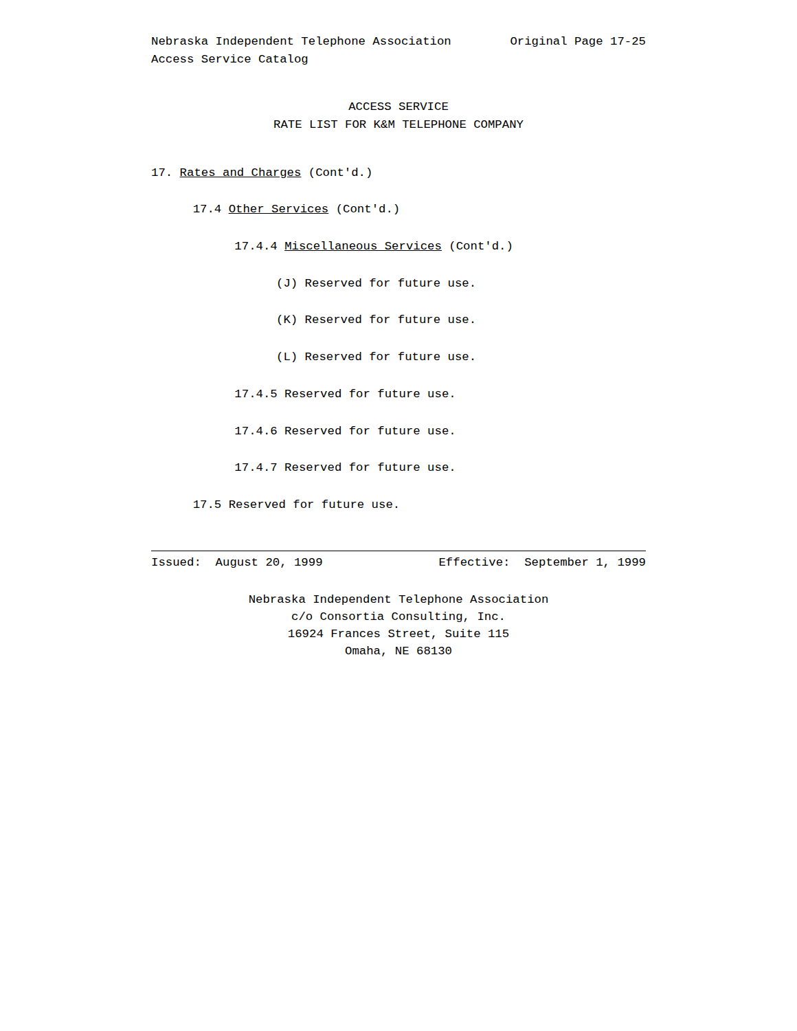Nebraska Independent Telephone Association Access Service Catalog
Original Page 17-25
ACCESS SERVICE
RATE LIST FOR K&M TELEPHONE COMPANY
17. Rates and Charges (Cont'd.)
17.4 Other Services (Cont'd.)
17.4.4 Miscellaneous Services (Cont'd.)
(J) Reserved for future use.
(K) Reserved for future use.
(L) Reserved for future use.
17.4.5 Reserved for future use.
17.4.6 Reserved for future use.
17.4.7 Reserved for future use.
17.5 Reserved for future use.
Issued: August 20, 1999 Effective: September 1, 1999
Nebraska Independent Telephone Association
c/o Consortia Consulting, Inc.
16924 Frances Street, Suite 115
Omaha, NE 68130